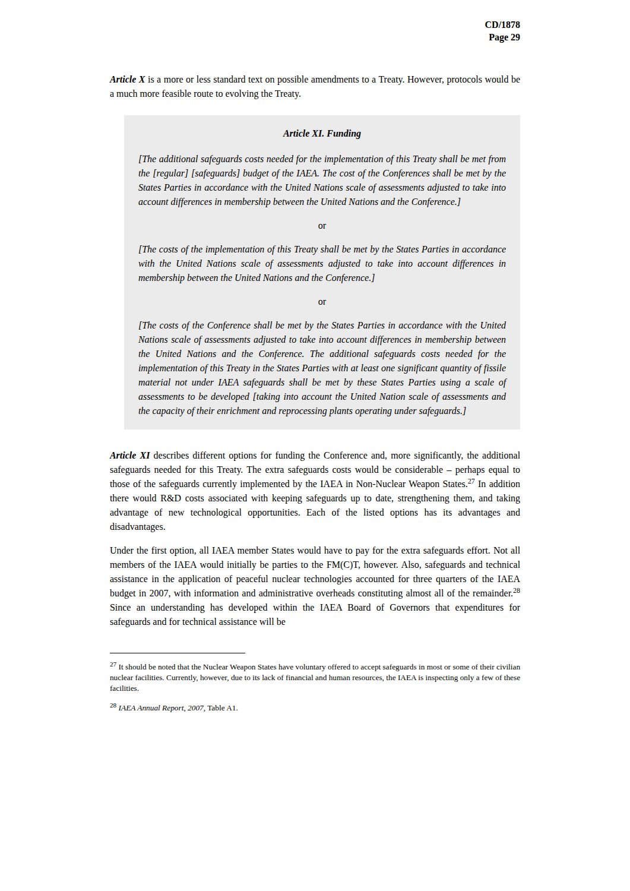CD/1878 Page 29
Article X is a more or less standard text on possible amendments to a Treaty. However, protocols would be a much more feasible route to evolving the Treaty.
Article XI. Funding
[The additional safeguards costs needed for the implementation of this Treaty shall be met from the [regular] [safeguards] budget of the IAEA. The cost of the Conferences shall be met by the States Parties in accordance with the United Nations scale of assessments adjusted to take into account differences in membership between the United Nations and the Conference.]
or
[The costs of the implementation of this Treaty shall be met by the States Parties in accordance with the United Nations scale of assessments adjusted to take into account differences in membership between the United Nations and the Conference.]
or
[The costs of the Conference shall be met by the States Parties in accordance with the United Nations scale of assessments adjusted to take into account differences in membership between the United Nations and the Conference. The additional safeguards costs needed for the implementation of this Treaty in the States Parties with at least one significant quantity of fissile material not under IAEA safeguards shall be met by these States Parties using a scale of assessments to be developed [taking into account the United Nation scale of assessments and the capacity of their enrichment and reprocessing plants operating under safeguards.]
Article XI describes different options for funding the Conference and, more significantly, the additional safeguards needed for this Treaty. The extra safeguards costs would be considerable – perhaps equal to those of the safeguards currently implemented by the IAEA in Non-Nuclear Weapon States.27 In addition there would R&D costs associated with keeping safeguards up to date, strengthening them, and taking advantage of new technological opportunities. Each of the listed options has its advantages and disadvantages.
Under the first option, all IAEA member States would have to pay for the extra safeguards effort. Not all members of the IAEA would initially be parties to the FM(C)T, however. Also, safeguards and technical assistance in the application of peaceful nuclear technologies accounted for three quarters of the IAEA budget in 2007, with information and administrative overheads constituting almost all of the remainder.28 Since an understanding has developed within the IAEA Board of Governors that expenditures for safeguards and for technical assistance will be
27 It should be noted that the Nuclear Weapon States have voluntary offered to accept safeguards in most or some of their civilian nuclear facilities. Currently, however, due to its lack of financial and human resources, the IAEA is inspecting only a few of these facilities.
28 IAEA Annual Report, 2007, Table A1.